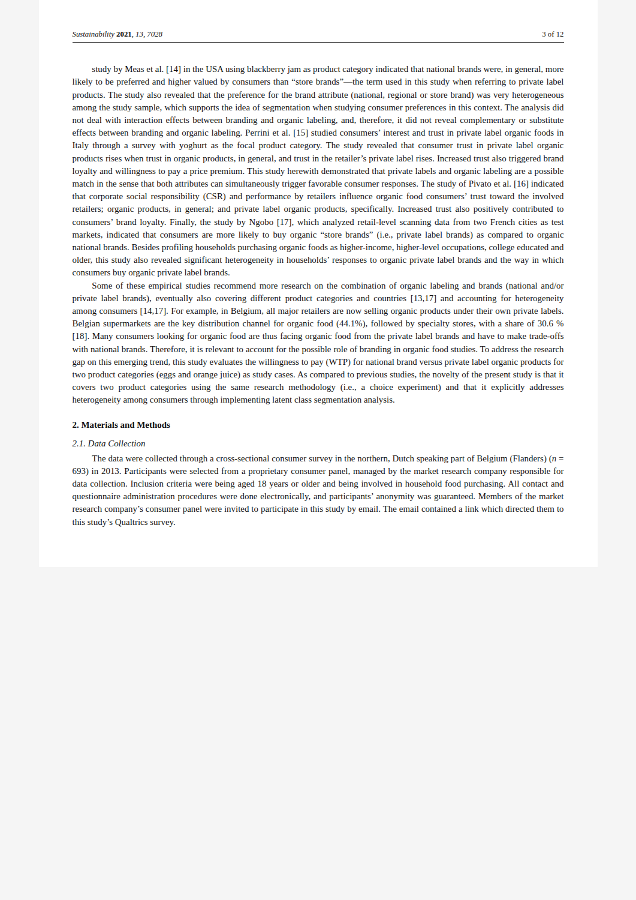Sustainability 2021, 13, 7028
3 of 12
study by Meas et al. [14] in the USA using blackberry jam as product category indicated that national brands were, in general, more likely to be preferred and higher valued by consumers than “store brands”—the term used in this study when referring to private label products. The study also revealed that the preference for the brand attribute (national, regional or store brand) was very heterogeneous among the study sample, which supports the idea of segmentation when studying consumer preferences in this context. The analysis did not deal with interaction effects between branding and organic labeling, and, therefore, it did not reveal complementary or substitute effects between branding and organic labeling. Perrini et al. [15] studied consumers’ interest and trust in private label organic foods in Italy through a survey with yoghurt as the focal product category. The study revealed that consumer trust in private label organic products rises when trust in organic products, in general, and trust in the retailer’s private label rises. Increased trust also triggered brand loyalty and willingness to pay a price premium. This study herewith demonstrated that private labels and organic labeling are a possible match in the sense that both attributes can simultaneously trigger favorable consumer responses. The study of Pivato et al. [16] indicated that corporate social responsibility (CSR) and performance by retailers influence organic food consumers’ trust toward the involved retailers; organic products, in general; and private label organic products, specifically. Increased trust also positively contributed to consumers’ brand loyalty. Finally, the study by Ngobo [17], which analyzed retail-level scanning data from two French cities as test markets, indicated that consumers are more likely to buy organic “store brands” (i.e., private label brands) as compared to organic national brands. Besides profiling households purchasing organic foods as higher-income, higher-level occupations, college educated and older, this study also revealed significant heterogeneity in households’ responses to organic private label brands and the way in which consumers buy organic private label brands.
Some of these empirical studies recommend more research on the combination of organic labeling and brands (national and/or private label brands), eventually also covering different product categories and countries [13,17] and accounting for heterogeneity among consumers [14,17]. For example, in Belgium, all major retailers are now selling organic products under their own private labels. Belgian supermarkets are the key distribution channel for organic food (44.1%), followed by specialty stores, with a share of 30.6 % [18]. Many consumers looking for organic food are thus facing organic food from the private label brands and have to make trade-offs with national brands. Therefore, it is relevant to account for the possible role of branding in organic food studies. To address the research gap on this emerging trend, this study evaluates the willingness to pay (WTP) for national brand versus private label organic products for two product categories (eggs and orange juice) as study cases. As compared to previous studies, the novelty of the present study is that it covers two product categories using the same research methodology (i.e., a choice experiment) and that it explicitly addresses heterogeneity among consumers through implementing latent class segmentation analysis.
2. Materials and Methods
2.1. Data Collection
The data were collected through a cross-sectional consumer survey in the northern, Dutch speaking part of Belgium (Flanders) (n = 693) in 2013. Participants were selected from a proprietary consumer panel, managed by the market research company responsible for data collection. Inclusion criteria were being aged 18 years or older and being involved in household food purchasing. All contact and questionnaire administration procedures were done electronically, and participants’ anonymity was guaranteed. Members of the market research company’s consumer panel were invited to participate in this study by email. The email contained a link which directed them to this study’s Qualtrics survey.